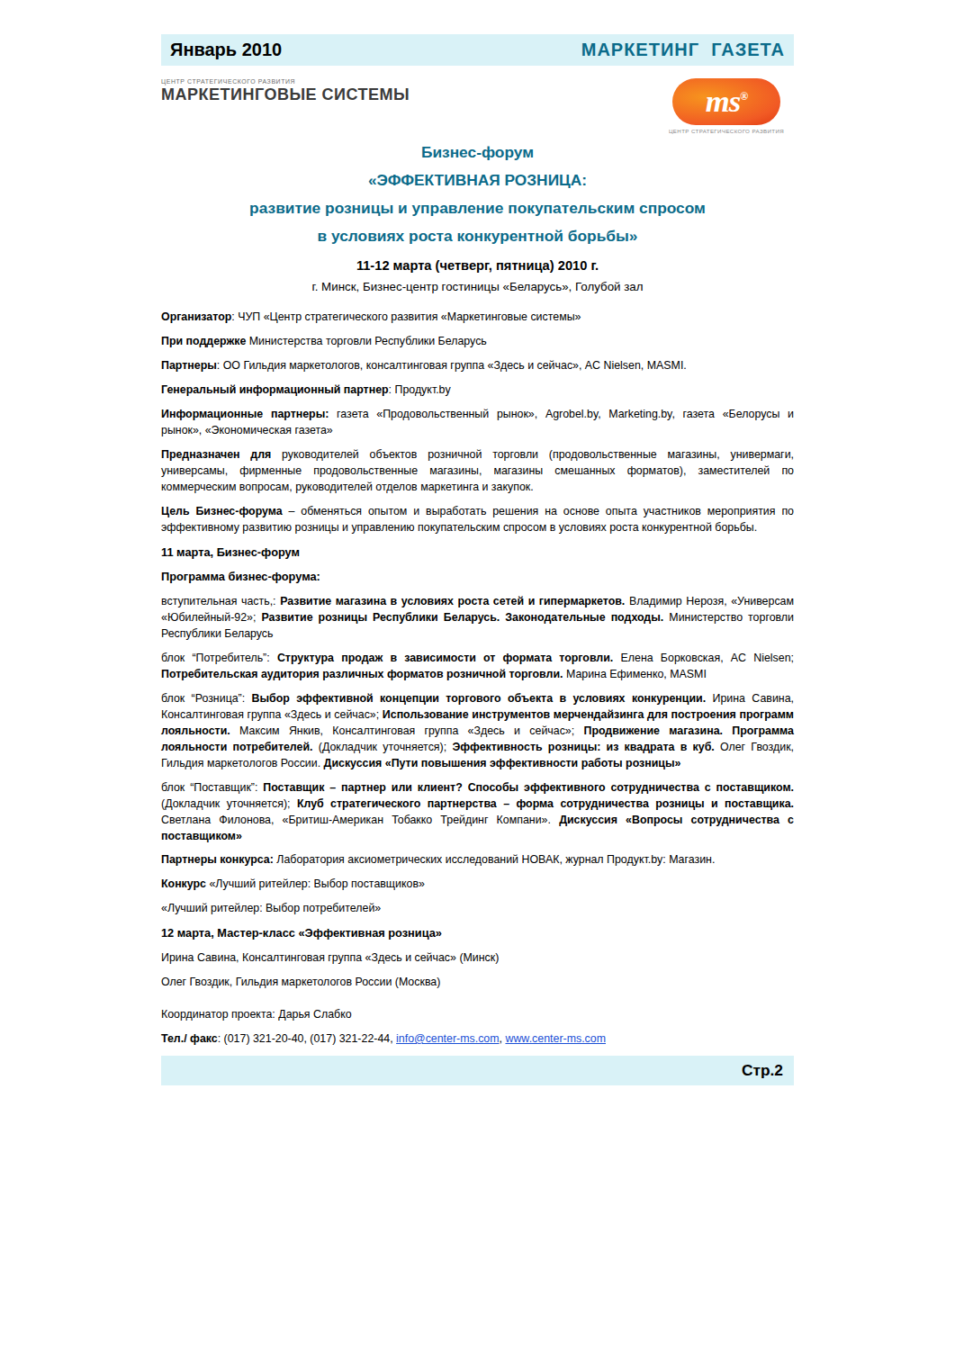Январь 2010
МАРКЕТИНГ ГАЗЕТА
Центр стратегического развития
МАРКЕТИНГОВЫЕ СИСТЕМЫ
ms®
Центр стратегического развития
Бизнес-форум
«ЭФФЕКТИВНАЯ РОЗНИЦА:
развитие розницы и управление покупательским спросом
в условиях роста конкурентной борьбы»
11-12 марта (четверг, пятница) 2010 г.
г. Минск, Бизнес-центр гостиницы «Беларусь», Голубой зал
Организатор: ЧУП «Центр стратегического развития «Маркетинговые системы»
При поддержке Министерства торговли Республики Беларусь
Партнеры: ОО Гильдия маркетологов, консалтинговая группа «Здесь и сейчас», AC Nielsen, MASMI.
Генеральный информационный партнер: Продукт.by
Информационные партнеры: газета «Продовольственный рынок», Agrobel.by, Marketing.by, газета «Белорусы и рынок», «Экономическая газета»
Предназначен для руководителей объектов розничной торговли (продовольственные магазины, универмаги, универсамы, фирменные продовольственные магазины, магазины смешанных форматов), заместителей по коммерческим вопросам, руководителей отделов маркетинга и закупок.
Цель Бизнес-форума – обменяться опытом и выработать решения на основе опыта участников мероприятия по эффективному развитию розницы и управлению покупательским спросом в условиях роста конкурентной борьбы.
11 марта, Бизнес-форум
Программа бизнес-форума:
вступительная часть,: Развитие магазина в условиях роста сетей и гипермаркетов. Владимир Нерозя, «Универсам «Юбилейный-92»; Развитие розницы Республики Беларусь. Законодательные подходы. Министерство торговли Республики Беларусь
блок “Потребитель”: Структура продаж в зависимости от формата торговли. Елена Борковская, AC Nielsen; Потребительская аудитория различных форматов розничной торговли. Марина Ефименко, MASMI
блок “Розница”: Выбор эффективной концепции торгового объекта в условиях конкуренции. Ирина Савина, Консалтинговая группа «Здесь и сейчас»; Использование инструментов мерчендайзинга для построения программ лояльности. Максим Янкив, Консалтинговая группа «Здесь и сейчас»; Продвижение магазина. Программа лояльности потребителей. (Докладчик уточняется); Эффективность розницы: из квадрата в куб. Олег Гвоздик, Гильдия маркетологов России. Дискуссия «Пути повышения эффективности работы розницы»
блок “Поставщик”: Поставщик – партнер или клиент? Способы эффективного сотрудничества с поставщиком. (Докладчик уточняется); Клуб стратегического партнерства – форма сотрудничества розницы и поставщика. Светлана Филонова, «Бритиш-Американ Тобакко Трейдинг Компани». Дискуссия «Вопросы сотрудничества с поставщиком»
Партнеры конкурса: Лаборатория аксиометрических исследований НОВАК, журнал Продукт.by: Магазин.
Конкурс «Лучший ритейлер: Выбор поставщиков»
«Лучший ритейлер: Выбор потребителей»
12 марта, Мастер-класс «Эффективная розница»
Ирина Савина, Консалтинговая группа «Здесь и сейчас» (Минск)
Олег Гвоздик, Гильдия маркетологов России (Москва)
Координатор проекта: Дарья Слабко
Тел./ факс: (017) 321-20-40, (017) 321-22-44, info@center-ms.com, www.center-ms.com
Стр.2